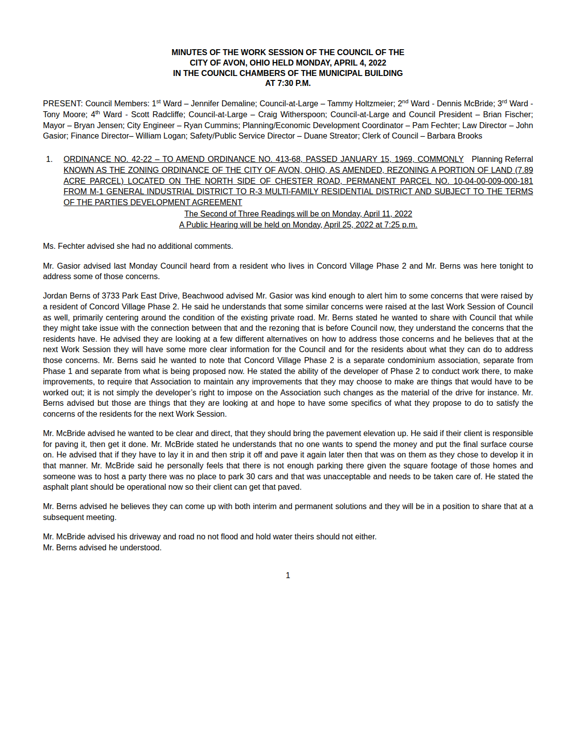Minutes of the Work Session of the Council of the
City of Avon, Ohio Held Monday, April 4, 2022
in the Council Chambers of the Municipal Building
at 7:30 P.M.
PRESENT: Council Members: 1st Ward – Jennifer Demaline; Council-at-Large – Tammy Holtzmeier; 2nd Ward - Dennis McBride; 3rd Ward -Tony Moore; 4th Ward - Scott Radcliffe; Council-at-Large – Craig Witherspoon; Council-at-Large and Council President – Brian Fischer; Mayor – Bryan Jensen; City Engineer – Ryan Cummins; Planning/Economic Development Coordinator – Pam Fechter; Law Director – John Gasior; Finance Director– William Logan; Safety/Public Service Director – Duane Streator; Clerk of Council – Barbara Brooks
Planning Referral ORDINANCE NO. 42-22 – TO AMEND ORDINANCE NO. 413-68, PASSED JANUARY 15, 1969, COMMONLY KNOWN AS THE ZONING ORDINANCE OF THE CITY OF AVON, OHIO, AS AMENDED, REZONING A PORTION OF LAND (7.89 ACRE PARCEL) LOCATED ON THE NORTH SIDE OF CHESTER ROAD, PERMANENT PARCEL NO. 10-04-00-009-000-181 FROM M-1 GENERAL INDUSTRIAL DISTRICT TO R-3 MULTI-FAMILY RESIDENTIAL DISTRICT AND SUBJECT TO THE TERMS OF THE PARTIES DEVELOPMENT AGREEMENT
The Second of Three Readings will be on Monday, April 11, 2022 A Public Hearing will be held on Monday, April 25, 2022 at 7:25 p.m.
Ms. Fechter advised she had no additional comments.
Mr. Gasior advised last Monday Council heard from a resident who lives in Concord Village Phase 2 and Mr. Berns was here tonight to address some of those concerns.
Jordan Berns of 3733 Park East Drive, Beachwood advised Mr. Gasior was kind enough to alert him to some concerns that were raised by a resident of Concord Village Phase 2. He said he understands that some similar concerns were raised at the last Work Session of Council as well, primarily centering around the condition of the existing private road. Mr. Berns stated he wanted to share with Council that while they might take issue with the connection between that and the rezoning that is before Council now, they understand the concerns that the residents have. He advised they are looking at a few different alternatives on how to address those concerns and he believes that at the next Work Session they will have some more clear information for the Council and for the residents about what they can do to address those concerns. Mr. Berns said he wanted to note that Concord Village Phase 2 is a separate condominium association, separate from Phase 1 and separate from what is being proposed now. He stated the ability of the developer of Phase 2 to conduct work there, to make improvements, to require that Association to maintain any improvements that they may choose to make are things that would have to be worked out; it is not simply the developer’s right to impose on the Association such changes as the material of the drive for instance. Mr. Berns advised but those are things that they are looking at and hope to have some specifics of what they propose to do to satisfy the concerns of the residents for the next Work Session.
Mr. McBride advised he wanted to be clear and direct, that they should bring the pavement elevation up. He said if their client is responsible for paving it, then get it done. Mr. McBride stated he understands that no one wants to spend the money and put the final surface course on. He advised that if they have to lay it in and then strip it off and pave it again later then that was on them as they chose to develop it in that manner. Mr. McBride said he personally feels that there is not enough parking there given the square footage of those homes and someone was to host a party there was no place to park 30 cars and that was unacceptable and needs to be taken care of. He stated the asphalt plant should be operational now so their client can get that paved.
Mr. Berns advised he believes they can come up with both interim and permanent solutions and they will be in a position to share that at a subsequent meeting.
Mr. McBride advised his driveway and road no not flood and hold water theirs should not either.
Mr. Berns advised he understood.
1